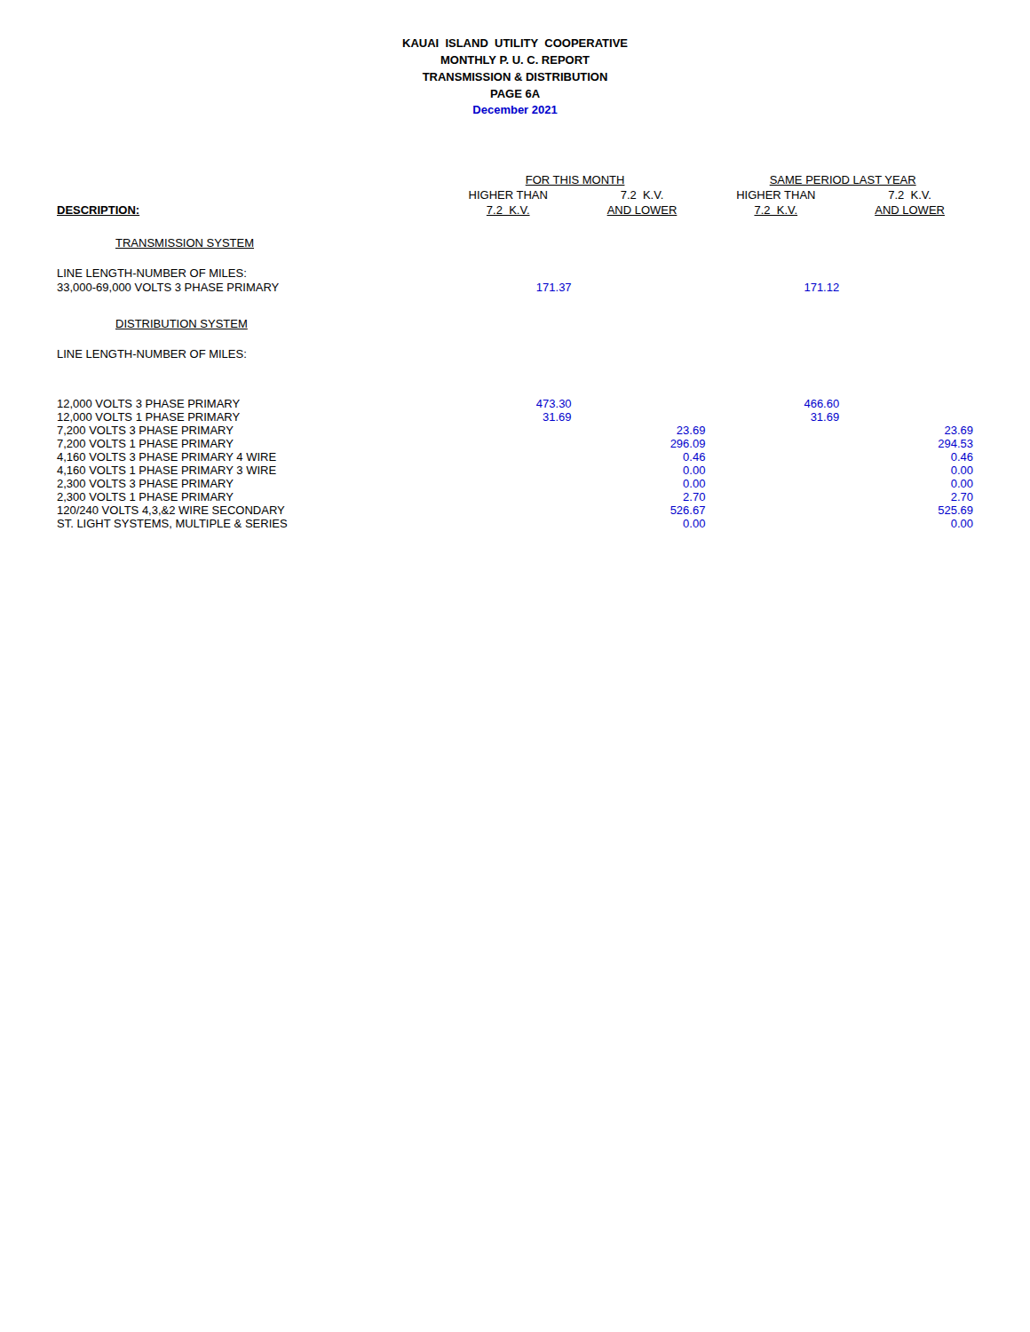KAUAI ISLAND UTILITY COOPERATIVE
MONTHLY P. U. C. REPORT
TRANSMISSION & DISTRIBUTION
PAGE 6A
December 2021
| | FOR THIS MONTH | SAME PERIOD LAST YEAR |
| --- | --- | --- |
| | HIGHER THAN | 7.2 K.V. | HIGHER THAN | 7.2 K.V. |
| DESCRIPTION: | 7.2 K.V. | AND LOWER | 7.2 K.V. | AND LOWER |
| TRANSMISSION SYSTEM | | | | |
| LINE LENGTH-NUMBER OF MILES: | | | | |
| 33,000-69,000 VOLTS 3 PHASE PRIMARY | 171.37 | | 171.12 | |
| DISTRIBUTION SYSTEM | | | | |
| LINE LENGTH-NUMBER OF MILES: | | | | |
| 12,000 VOLTS 3 PHASE PRIMARY | 473.30 | | 466.60 | |
| 12,000 VOLTS 1 PHASE PRIMARY | 31.69 | | 31.69 | |
| 7,200 VOLTS 3 PHASE PRIMARY | | 23.69 | | 23.69 |
| 7,200 VOLTS 1 PHASE PRIMARY | | 296.09 | | 294.53 |
| 4,160 VOLTS 3 PHASE PRIMARY 4 WIRE | | 0.46 | | 0.46 |
| 4,160 VOLTS 1 PHASE PRIMARY 3 WIRE | | 0.00 | | 0.00 |
| 2,300 VOLTS 3 PHASE PRIMARY | | 0.00 | | 0.00 |
| 2,300 VOLTS 1 PHASE PRIMARY | | 2.70 | | 2.70 |
| 120/240 VOLTS 4,3,&2 WIRE SECONDARY | | 526.67 | | 525.69 |
| ST. LIGHT SYSTEMS, MULTIPLE & SERIES | | 0.00 | | 0.00 |